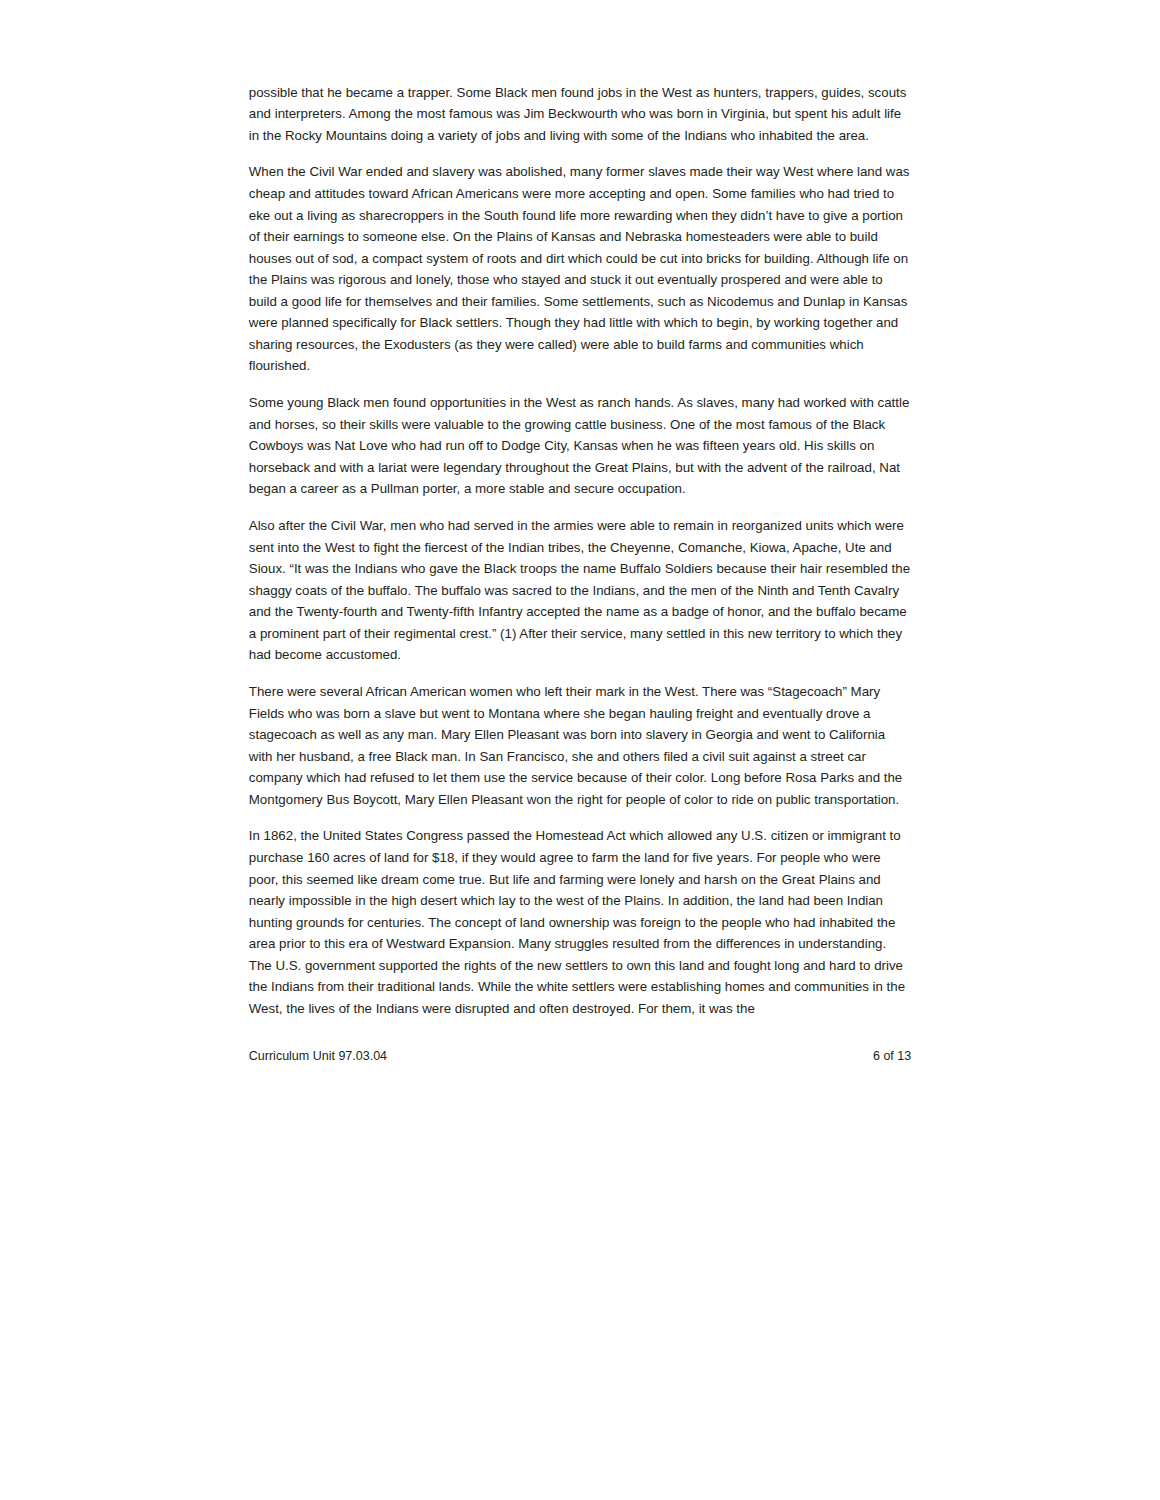possible that he became a trapper. Some Black men found jobs in the West as hunters, trappers, guides, scouts and interpreters. Among the most famous was Jim Beckwourth who was born in Virginia, but spent his adult life in the Rocky Mountains doing a variety of jobs and living with some of the Indians who inhabited the area.
When the Civil War ended and slavery was abolished, many former slaves made their way West where land was cheap and attitudes toward African Americans were more accepting and open. Some families who had tried to eke out a living as sharecroppers in the South found life more rewarding when they didn’t have to give a portion of their earnings to someone else. On the Plains of Kansas and Nebraska homesteaders were able to build houses out of sod, a compact system of roots and dirt which could be cut into bricks for building. Although life on the Plains was rigorous and lonely, those who stayed and stuck it out eventually prospered and were able to build a good life for themselves and their families. Some settlements, such as Nicodemus and Dunlap in Kansas were planned specifically for Black settlers. Though they had little with which to begin, by working together and sharing resources, the Exodusters (as they were called) were able to build farms and communities which flourished.
Some young Black men found opportunities in the West as ranch hands. As slaves, many had worked with cattle and horses, so their skills were valuable to the growing cattle business. One of the most famous of the Black Cowboys was Nat Love who had run off to Dodge City, Kansas when he was fifteen years old. His skills on horseback and with a lariat were legendary throughout the Great Plains, but with the advent of the railroad, Nat began a career as a Pullman porter, a more stable and secure occupation.
Also after the Civil War, men who had served in the armies were able to remain in reorganized units which were sent into the West to fight the fiercest of the Indian tribes, the Cheyenne, Comanche, Kiowa, Apache, Ute and Sioux. “It was the Indians who gave the Black troops the name Buffalo Soldiers because their hair resembled the shaggy coats of the buffalo. The buffalo was sacred to the Indians, and the men of the Ninth and Tenth Cavalry and the Twenty-fourth and Twenty-fifth Infantry accepted the name as a badge of honor, and the buffalo became a prominent part of their regimental crest.” (1) After their service, many settled in this new territory to which they had become accustomed.
There were several African American women who left their mark in the West. There was “Stagecoach” Mary Fields who was born a slave but went to Montana where she began hauling freight and eventually drove a stagecoach as well as any man. Mary Ellen Pleasant was born into slavery in Georgia and went to California with her husband, a free Black man. In San Francisco, she and others filed a civil suit against a street car company which had refused to let them use the service because of their color. Long before Rosa Parks and the Montgomery Bus Boycott, Mary Ellen Pleasant won the right for people of color to ride on public transportation.
In 1862, the United States Congress passed the Homestead Act which allowed any U.S. citizen or immigrant to purchase 160 acres of land for $18, if they would agree to farm the land for five years. For people who were poor, this seemed like dream come true. But life and farming were lonely and harsh on the Great Plains and nearly impossible in the high desert which lay to the west of the Plains. In addition, the land had been Indian hunting grounds for centuries. The concept of land ownership was foreign to the people who had inhabited the area prior to this era of Westward Expansion. Many struggles resulted from the differences in understanding. The U.S. government supported the rights of the new settlers to own this land and fought long and hard to drive the Indians from their traditional lands. While the white settlers were establishing homes and communities in the West, the lives of the Indians were disrupted and often destroyed. For them, it was the
Curriculum Unit 97.03.04 6 of 13